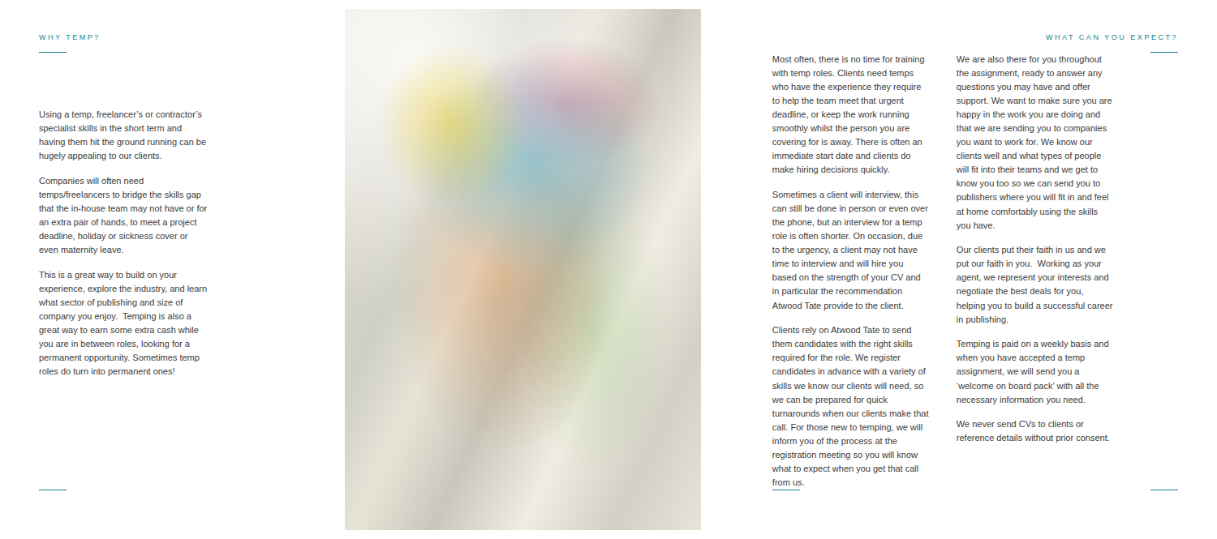Why Temp?
Using a temp, freelancer’s or contractor’s specialist skills in the short term and having them hit the ground running can be hugely appealing to our clients.
Companies will often need temps/freelancers to bridge the skills gap that the in-house team may not have or for an extra pair of hands, to meet a project deadline, holiday or sickness cover or even maternity leave.
This is a great way to build on your experience, explore the industry, and learn what sector of publishing and size of company you enjoy. Temping is also a great way to earn some extra cash while you are in between roles, looking for a permanent opportunity. Sometimes temp roles do turn into permanent ones!
What Can You Expect?
Most often, there is no time for training with temp roles. Clients need temps who have the experience they require to help the team meet that urgent deadline, or keep the work running smoothly whilst the person you are covering for is away. There is often an immediate start date and clients do make hiring decisions quickly.
Sometimes a client will interview, this can still be done in person or even over the phone, but an interview for a temp role is often shorter. On occasion, due to the urgency, a client may not have time to interview and will hire you based on the strength of your CV and in particular the recommendation Atwood Tate provide to the client.
Clients rely on Atwood Tate to send them candidates with the right skills required for the role. We register candidates in advance with a variety of skills we know our clients will need, so we can be prepared for quick turnarounds when our clients make that call. For those new to temping, we will inform you of the process at the registration meeting so you will know what to expect when you get that call from us.
We are also there for you throughout the assignment, ready to answer any questions you may have and offer support. We want to make sure you are happy in the work you are doing and that we are sending you to companies you want to work for. We know our clients well and what types of people will fit into their teams and we get to know you too so we can send you to publishers where you will fit in and feel at home comfortably using the skills you have.
Our clients put their faith in us and we put our faith in you. Working as your agent, we represent your interests and negotiate the best deals for you, helping you to build a successful career in publishing.
Temping is paid on a weekly basis and when you have accepted a temp assignment, we will send you a ‘welcome on board pack’ with all the necessary information you need.
We never send CVs to clients or reference details without prior consent.